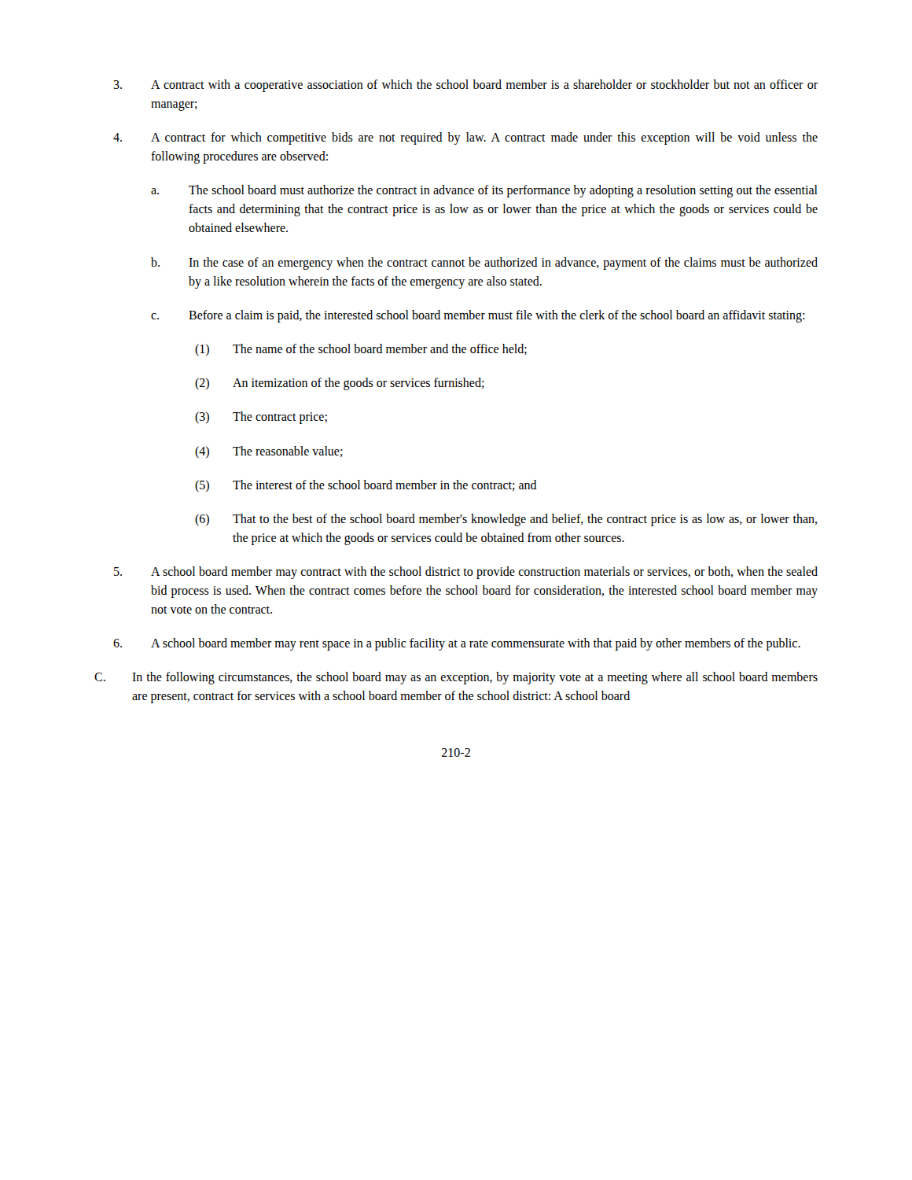3.
A contract with a cooperative association of which the school board member is a shareholder or stockholder but not an officer or manager;
4.
A contract for which competitive bids are not required by law. A contract made under this exception will be void unless the following procedures are observed:
a.
The school board must authorize the contract in advance of its performance by adopting a resolution setting out the essential facts and determining that the contract price is as low as or lower than the price at which the goods or services could be obtained elsewhere.
b.
In the case of an emergency when the contract cannot be authorized in advance, payment of the claims must be authorized by a like resolution wherein the facts of the emergency are also stated.
c.
Before a claim is paid, the interested school board member must file with the clerk of the school board an affidavit stating:
(1)
The name of the school board member and the office held;
(2)
An itemization of the goods or services furnished;
(3)
The contract price;
(4)
The reasonable value;
(5)
The interest of the school board member in the contract; and
(6)
That to the best of the school board member's knowledge and belief, the contract price is as low as, or lower than, the price at which the goods or services could be obtained from other sources.
5.
A school board member may contract with the school district to provide construction materials or services, or both, when the sealed bid process is used. When the contract comes before the school board for consideration, the interested school board member may not vote on the contract.
6.
A school board member may rent space in a public facility at a rate commensurate with that paid by other members of the public.
C.
In the following circumstances, the school board may as an exception, by majority vote at a meeting where all school board members are present, contract for services with a school board member of the school district: A school board
210-2